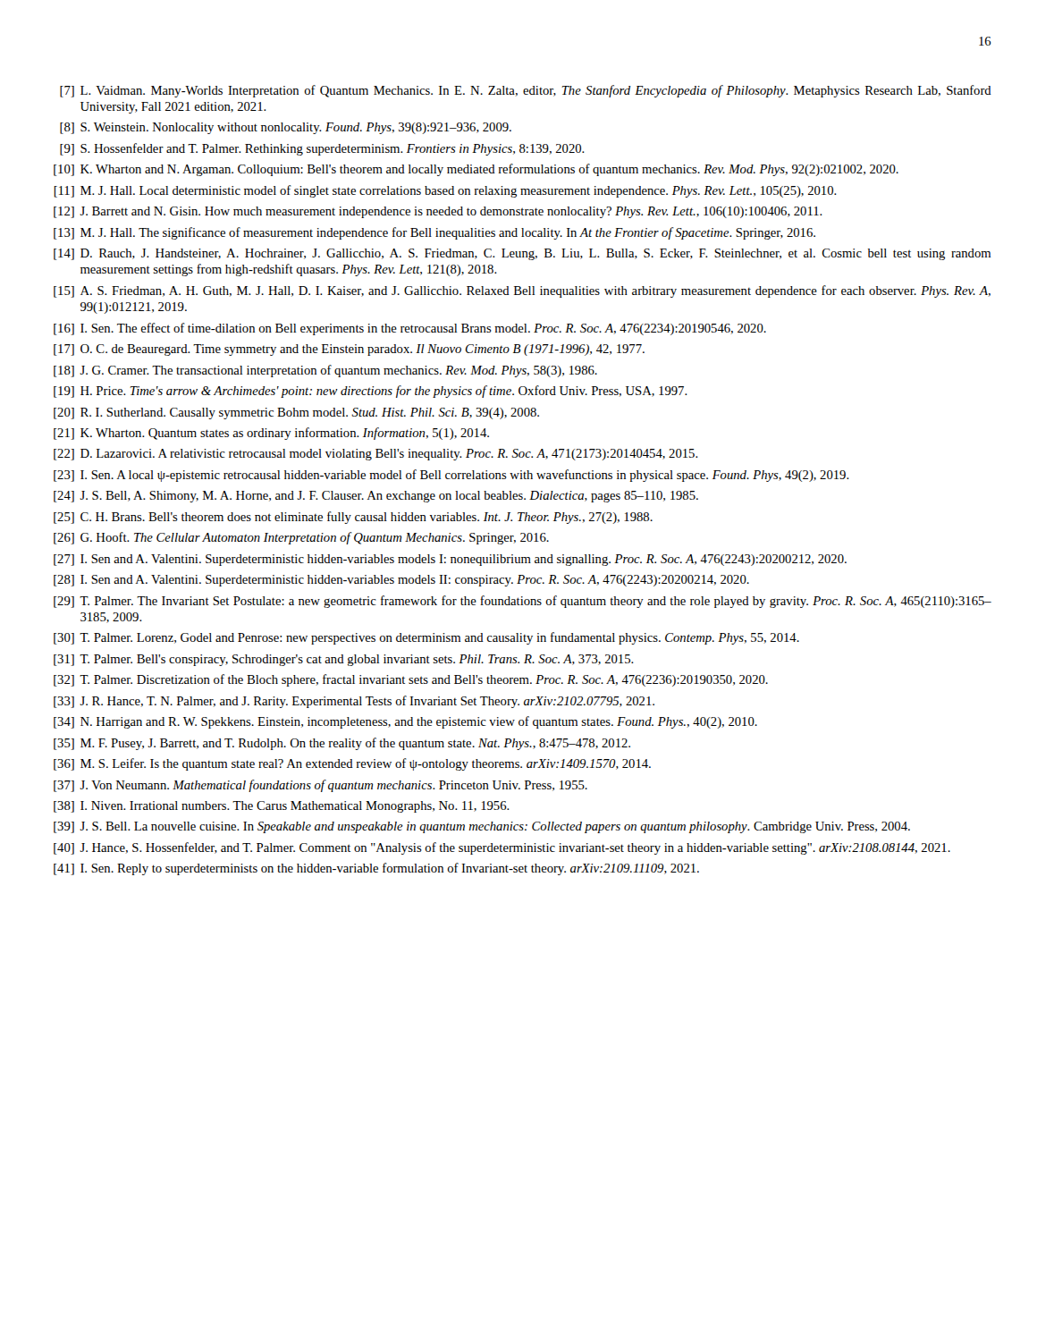16
L. Vaidman. Many-Worlds Interpretation of Quantum Mechanics. In E. N. Zalta, editor, The Stanford Encyclopedia of Philosophy. Metaphysics Research Lab, Stanford University, Fall 2021 edition, 2021.
S. Weinstein. Nonlocality without nonlocality. Found. Phys, 39(8):921–936, 2009.
S. Hossenfelder and T. Palmer. Rethinking superdeterminism. Frontiers in Physics, 8:139, 2020.
K. Wharton and N. Argaman. Colloquium: Bell's theorem and locally mediated reformulations of quantum mechanics. Rev. Mod. Phys, 92(2):021002, 2020.
M. J. Hall. Local deterministic model of singlet state correlations based on relaxing measurement independence. Phys. Rev. Lett., 105(25), 2010.
J. Barrett and N. Gisin. How much measurement independence is needed to demonstrate nonlocality? Phys. Rev. Lett., 106(10):100406, 2011.
M. J. Hall. The significance of measurement independence for Bell inequalities and locality. In At the Frontier of Spacetime. Springer, 2016.
D. Rauch, J. Handsteiner, A. Hochrainer, J. Gallicchio, A. S. Friedman, C. Leung, B. Liu, L. Bulla, S. Ecker, F. Steinlechner, et al. Cosmic bell test using random measurement settings from high-redshift quasars. Phys. Rev. Lett, 121(8), 2018.
A. S. Friedman, A. H. Guth, M. J. Hall, D. I. Kaiser, and J. Gallicchio. Relaxed Bell inequalities with arbitrary measurement dependence for each observer. Phys. Rev. A, 99(1):012121, 2019.
I. Sen. The effect of time-dilation on Bell experiments in the retrocausal Brans model. Proc. R. Soc. A, 476(2234):20190546, 2020.
O. C. de Beauregard. Time symmetry and the Einstein paradox. Il Nuovo Cimento B (1971-1996), 42, 1977.
J. G. Cramer. The transactional interpretation of quantum mechanics. Rev. Mod. Phys, 58(3), 1986.
H. Price. Time's arrow & Archimedes' point: new directions for the physics of time. Oxford Univ. Press, USA, 1997.
R. I. Sutherland. Causally symmetric Bohm model. Stud. Hist. Phil. Sci. B, 39(4), 2008.
K. Wharton. Quantum states as ordinary information. Information, 5(1), 2014.
D. Lazarovici. A relativistic retrocausal model violating Bell's inequality. Proc. R. Soc. A, 471(2173):20140454, 2015.
I. Sen. A local ψ-epistemic retrocausal hidden-variable model of Bell correlations with wavefunctions in physical space. Found. Phys, 49(2), 2019.
J. S. Bell, A. Shimony, M. A. Horne, and J. F. Clauser. An exchange on local beables. Dialectica, pages 85–110, 1985.
C. H. Brans. Bell's theorem does not eliminate fully causal hidden variables. Int. J. Theor. Phys., 27(2), 1988.
G. Hooft. The Cellular Automaton Interpretation of Quantum Mechanics. Springer, 2016.
I. Sen and A. Valentini. Superdeterministic hidden-variables models I: nonequilibrium and signalling. Proc. R. Soc. A, 476(2243):20200212, 2020.
I. Sen and A. Valentini. Superdeterministic hidden-variables models II: conspiracy. Proc. R. Soc. A, 476(2243):20200214, 2020.
T. Palmer. The Invariant Set Postulate: a new geometric framework for the foundations of quantum theory and the role played by gravity. Proc. R. Soc. A, 465(2110):3165–3185, 2009.
T. Palmer. Lorenz, Godel and Penrose: new perspectives on determinism and causality in fundamental physics. Contemp. Phys, 55, 2014.
T. Palmer. Bell's conspiracy, Schrodinger's cat and global invariant sets. Phil. Trans. R. Soc. A, 373, 2015.
T. Palmer. Discretization of the Bloch sphere, fractal invariant sets and Bell's theorem. Proc. R. Soc. A, 476(2236):20190350, 2020.
J. R. Hance, T. N. Palmer, and J. Rarity. Experimental Tests of Invariant Set Theory. arXiv:2102.07795, 2021.
N. Harrigan and R. W. Spekkens. Einstein, incompleteness, and the epistemic view of quantum states. Found. Phys., 40(2), 2010.
M. F. Pusey, J. Barrett, and T. Rudolph. On the reality of the quantum state. Nat. Phys., 8:475–478, 2012.
M. S. Leifer. Is the quantum state real? An extended review of ψ-ontology theorems. arXiv:1409.1570, 2014.
J. Von Neumann. Mathematical foundations of quantum mechanics. Princeton Univ. Press, 1955.
I. Niven. Irrational numbers. The Carus Mathematical Monographs, No. 11, 1956.
J. S. Bell. La nouvelle cuisine. In Speakable and unspeakable in quantum mechanics: Collected papers on quantum philosophy. Cambridge Univ. Press, 2004.
J. Hance, S. Hossenfelder, and T. Palmer. Comment on "Analysis of the superdeterministic invariant-set theory in a hidden-variable setting". arXiv:2108.08144, 2021.
I. Sen. Reply to superdeterminists on the hidden-variable formulation of Invariant-set theory. arXiv:2109.11109, 2021.